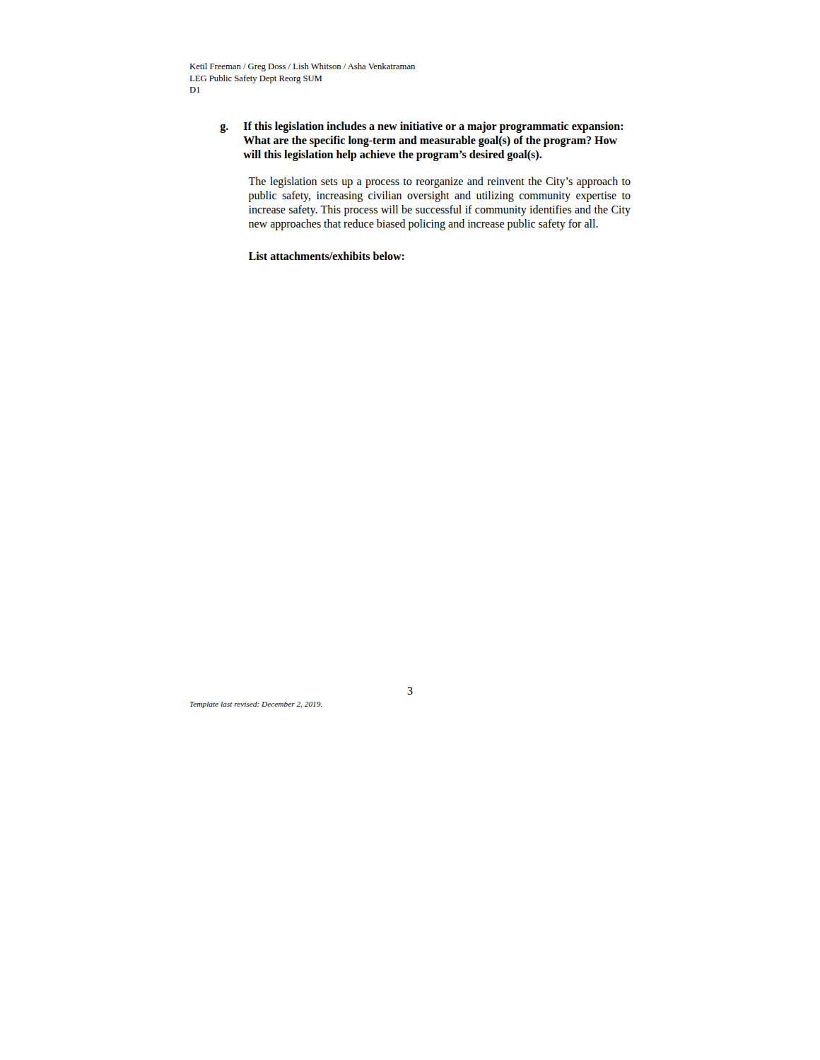Ketil Freeman / Greg Doss / Lish Whitson / Asha Venkatraman
LEG Public Safety Dept Reorg SUM
D1
g.
If this legislation includes a new initiative or a major programmatic expansion: What are the specific long-term and measurable goal(s) of the program? How will this legislation help achieve the program’s desired goal(s).
The legislation sets up a process to reorganize and reinvent the City’s approach to public safety, increasing civilian oversight and utilizing community expertise to increase safety. This process will be successful if community identifies and the City new approaches that reduce biased policing and increase public safety for all.
List attachments/exhibits below:
3
Template last revised: December 2, 2019.